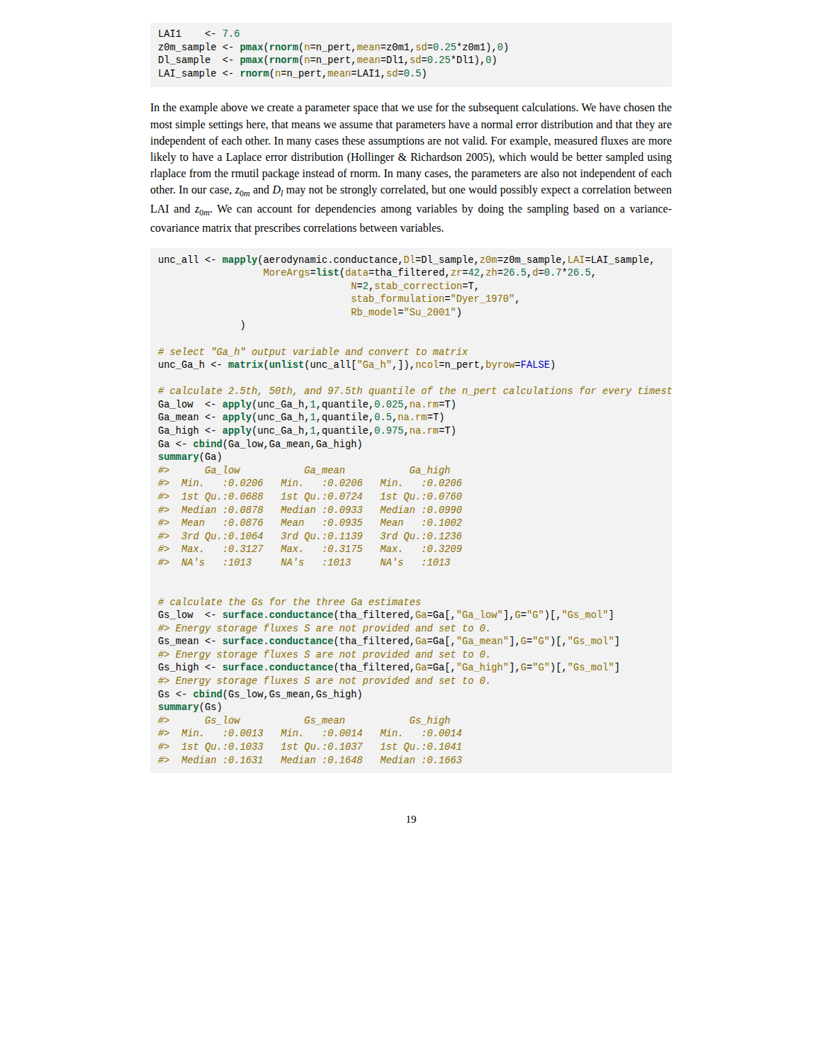LAI1    <- 7.6
z0m_sample <- pmax(rnorm(n=n_pert,mean=z0m1,sd=0.25*z0m1),0)
Dl_sample  <- pmax(rnorm(n=n_pert,mean=Dl1,sd=0.25*Dl1),0)
LAI_sample <- rnorm(n=n_pert,mean=LAI1,sd=0.5)
In the example above we create a parameter space that we use for the subsequent calculations. We have chosen the most simple settings here, that means we assume that parameters have a normal error distribution and that they are independent of each other. In many cases these assumptions are not valid. For example, measured fluxes are more likely to have a Laplace error distribution (Hollinger & Richardson 2005), which would be better sampled using rlaplace from the rmutil package instead of rnorm. In many cases, the parameters are also not independent of each other. In our case, z0m and Dl may not be strongly correlated, but one would possibly expect a correlation between LAI and z0m. We can account for dependencies among variables by doing the sampling based on a variance-covariance matrix that prescribes correlations between variables.
unc_all <- mapply(aerodynamic.conductance,Dl=Dl_sample,z0m=z0m_sample,LAI=LAI_sample,
                  MoreArgs=list(data=tha_filtered,zr=42,zh=26.5,d=0.7*26.5,
                                 N=2,stab_correction=T,
                                 stab_formulation="Dyer_1970",
                                 Rb_model="Su_2001")
              )

# select "Ga_h" output variable and convert to matrix
unc_Ga_h <- matrix(unlist(unc_all["Ga_h",]),ncol=n_pert,byrow=FALSE)

# calculate 2.5th, 50th, and 97.5th quantile of the n_pert calculations for every timestep
Ga_low  <- apply(unc_Ga_h,1,quantile,0.025,na.rm=T)
Ga_mean <- apply(unc_Ga_h,1,quantile,0.5,na.rm=T)
Ga_high <- apply(unc_Ga_h,1,quantile,0.975,na.rm=T)
Ga <- cbind(Ga_low,Ga_mean,Ga_high)
summary(Ga)
#>      Ga_low           Ga_mean           Ga_high
#>  Min.   :0.0206   Min.   :0.0206   Min.   :0.0206
#>  1st Qu.:0.0688   1st Qu.:0.0724   1st Qu.:0.0760
#>  Median :0.0878   Median :0.0933   Median :0.0990
#>  Mean   :0.0876   Mean   :0.0935   Mean   :0.1002
#>  3rd Qu.:0.1064   3rd Qu.:0.1139   3rd Qu.:0.1236
#>  Max.   :0.3127   Max.   :0.3175   Max.   :0.3209
#>  NA's   :1013     NA's   :1013     NA's   :1013


# calculate the Gs for the three Ga estimates
Gs_low  <- surface.conductance(tha_filtered,Ga=Ga[,"Ga_low"],G="G")[,"Gs_mol"]
#> Energy storage fluxes S are not provided and set to 0.
Gs_mean <- surface.conductance(tha_filtered,Ga=Ga[,"Ga_mean"],G="G")[,"Gs_mol"]
#> Energy storage fluxes S are not provided and set to 0.
Gs_high <- surface.conductance(tha_filtered,Ga=Ga[,"Ga_high"],G="G")[,"Gs_mol"]
#> Energy storage fluxes S are not provided and set to 0.
Gs <- cbind(Gs_low,Gs_mean,Gs_high)
summary(Gs)
#>      Gs_low           Gs_mean           Gs_high
#>  Min.   :0.0013   Min.   :0.0014   Min.   :0.0014
#>  1st Qu.:0.1033   1st Qu.:0.1037   1st Qu.:0.1041
#>  Median :0.1631   Median :0.1648   Median :0.1663
19